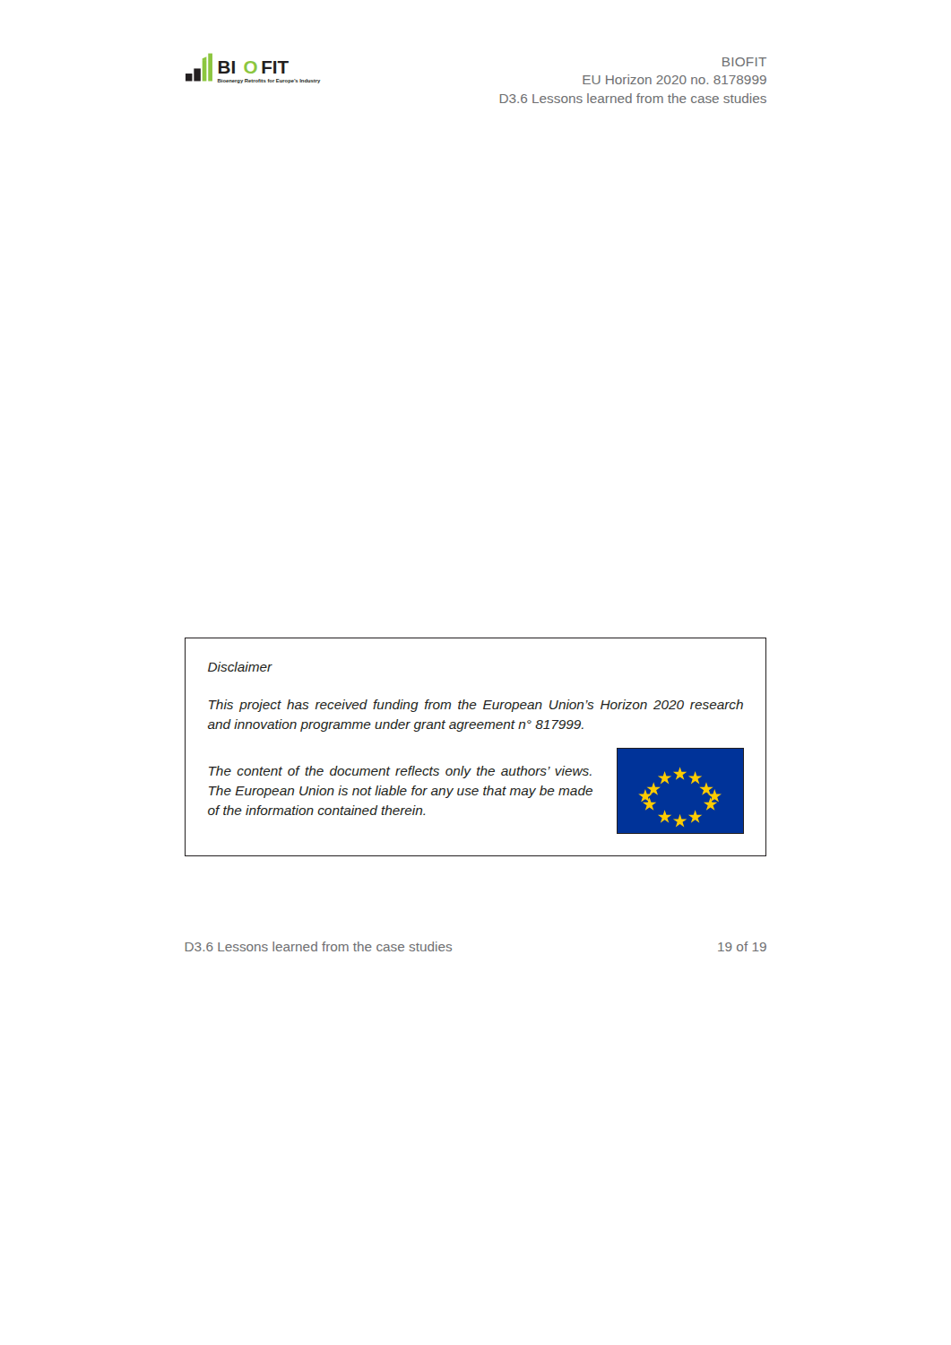BI O FIT Bioenergy Retrofits for Europe’s Industry
BIOFIT
EU Horizon 2020 no. 8178999
D3.6 Lessons learned from the case studies
Disclaimer
This project has received funding from the European Union’s Horizon 2020 research and innovation programme under grant agreement n° 817999.
The content of the document reflects only the authors’ views. The European Union is not liable for any use that may be made of the information contained therein.
D3.6 Lessons learned from the case studies
19 of 19